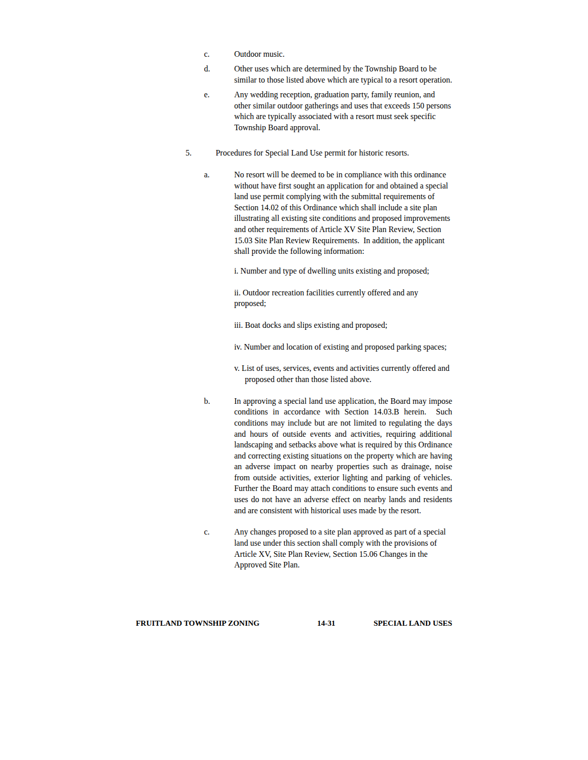c.
Outdoor music.
d.
Other uses which are determined by the Township Board to be similar to those listed above which are typical to a resort operation.
e.
Any wedding reception, graduation party, family reunion, and other similar outdoor gatherings and uses that exceeds 150 persons which are typically associated with a resort must seek specific Township Board approval.
5.
Procedures for Special Land Use permit for historic resorts.
a.
No resort will be deemed to be in compliance with this ordinance without have first sought an application for and obtained a special land use permit complying with the submittal requirements of Section 14.02 of this Ordinance which shall include a site plan illustrating all existing site conditions and proposed improvements and other requirements of Article XV Site Plan Review, Section 15.03 Site Plan Review Requirements. In addition, the applicant shall provide the following information:
i. Number and type of dwelling units existing and proposed;
ii. Outdoor recreation facilities currently offered and any proposed;
iii. Boat docks and slips existing and proposed;
iv. Number and location of existing and proposed parking spaces;
v. List of uses, services, events and activities currently offered and proposed other than those listed above.
b.
In approving a special land use application, the Board may impose conditions in accordance with Section 14.03.B herein. Such conditions may include but are not limited to regulating the days and hours of outside events and activities, requiring additional landscaping and setbacks above what is required by this Ordinance and correcting existing situations on the property which are having an adverse impact on nearby properties such as drainage, noise from outside activities, exterior lighting and parking of vehicles. Further the Board may attach conditions to ensure such events and uses do not have an adverse effect on nearby lands and residents and are consistent with historical uses made by the resort.
c.
Any changes proposed to a site plan approved as part of a special land use under this section shall comply with the provisions of Article XV, Site Plan Review, Section 15.06 Changes in the Approved Site Plan.
FRUITLAND TOWNSHIP ZONING
14-31
SPECIAL LAND USES